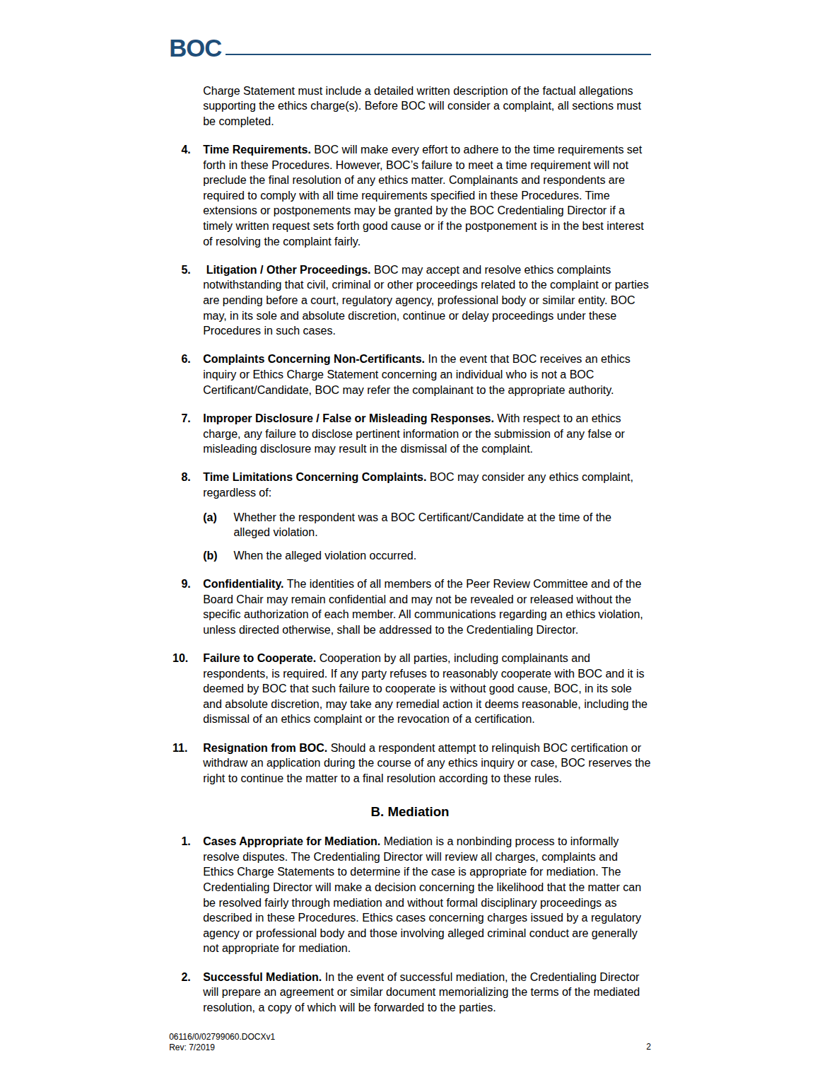BOC
Charge Statement must include a detailed written description of the factual allegations supporting the ethics charge(s). Before BOC will consider a complaint, all sections must be completed.
4. Time Requirements. BOC will make every effort to adhere to the time requirements set forth in these Procedures. However, BOC’s failure to meet a time requirement will not preclude the final resolution of any ethics matter. Complainants and respondents are required to comply with all time requirements specified in these Procedures. Time extensions or postponements may be granted by the BOC Credentialing Director if a timely written request sets forth good cause or if the postponement is in the best interest of resolving the complaint fairly.
5. Litigation / Other Proceedings. BOC may accept and resolve ethics complaints notwithstanding that civil, criminal or other proceedings related to the complaint or parties are pending before a court, regulatory agency, professional body or similar entity. BOC may, in its sole and absolute discretion, continue or delay proceedings under these Procedures in such cases.
6. Complaints Concerning Non-Certificants. In the event that BOC receives an ethics inquiry or Ethics Charge Statement concerning an individual who is not a BOC Certificant/Candidate, BOC may refer the complainant to the appropriate authority.
7. Improper Disclosure / False or Misleading Responses. With respect to an ethics charge, any failure to disclose pertinent information or the submission of any false or misleading disclosure may result in the dismissal of the complaint.
8. Time Limitations Concerning Complaints. BOC may consider any ethics complaint, regardless of:
(a) Whether the respondent was a BOC Certificant/Candidate at the time of the alleged violation.
(b) When the alleged violation occurred.
9. Confidentiality. The identities of all members of the Peer Review Committee and of the Board Chair may remain confidential and may not be revealed or released without the specific authorization of each member. All communications regarding an ethics violation, unless directed otherwise, shall be addressed to the Credentialing Director.
10. Failure to Cooperate. Cooperation by all parties, including complainants and respondents, is required. If any party refuses to reasonably cooperate with BOC and it is deemed by BOC that such failure to cooperate is without good cause, BOC, in its sole and absolute discretion, may take any remedial action it deems reasonable, including the dismissal of an ethics complaint or the revocation of a certification.
11. Resignation from BOC. Should a respondent attempt to relinquish BOC certification or withdraw an application during the course of any ethics inquiry or case, BOC reserves the right to continue the matter to a final resolution according to these rules.
B. Mediation
1. Cases Appropriate for Mediation. Mediation is a nonbinding process to informally resolve disputes. The Credentialing Director will review all charges, complaints and Ethics Charge Statements to determine if the case is appropriate for mediation. The Credentialing Director will make a decision concerning the likelihood that the matter can be resolved fairly through mediation and without formal disciplinary proceedings as described in these Procedures. Ethics cases concerning charges issued by a regulatory agency or professional body and those involving alleged criminal conduct are generally not appropriate for mediation.
2. Successful Mediation. In the event of successful mediation, the Credentialing Director will prepare an agreement or similar document memorializing the terms of the mediated resolution, a copy of which will be forwarded to the parties.
06116/0/02799060.DOCXv1
Rev: 7/2019
2